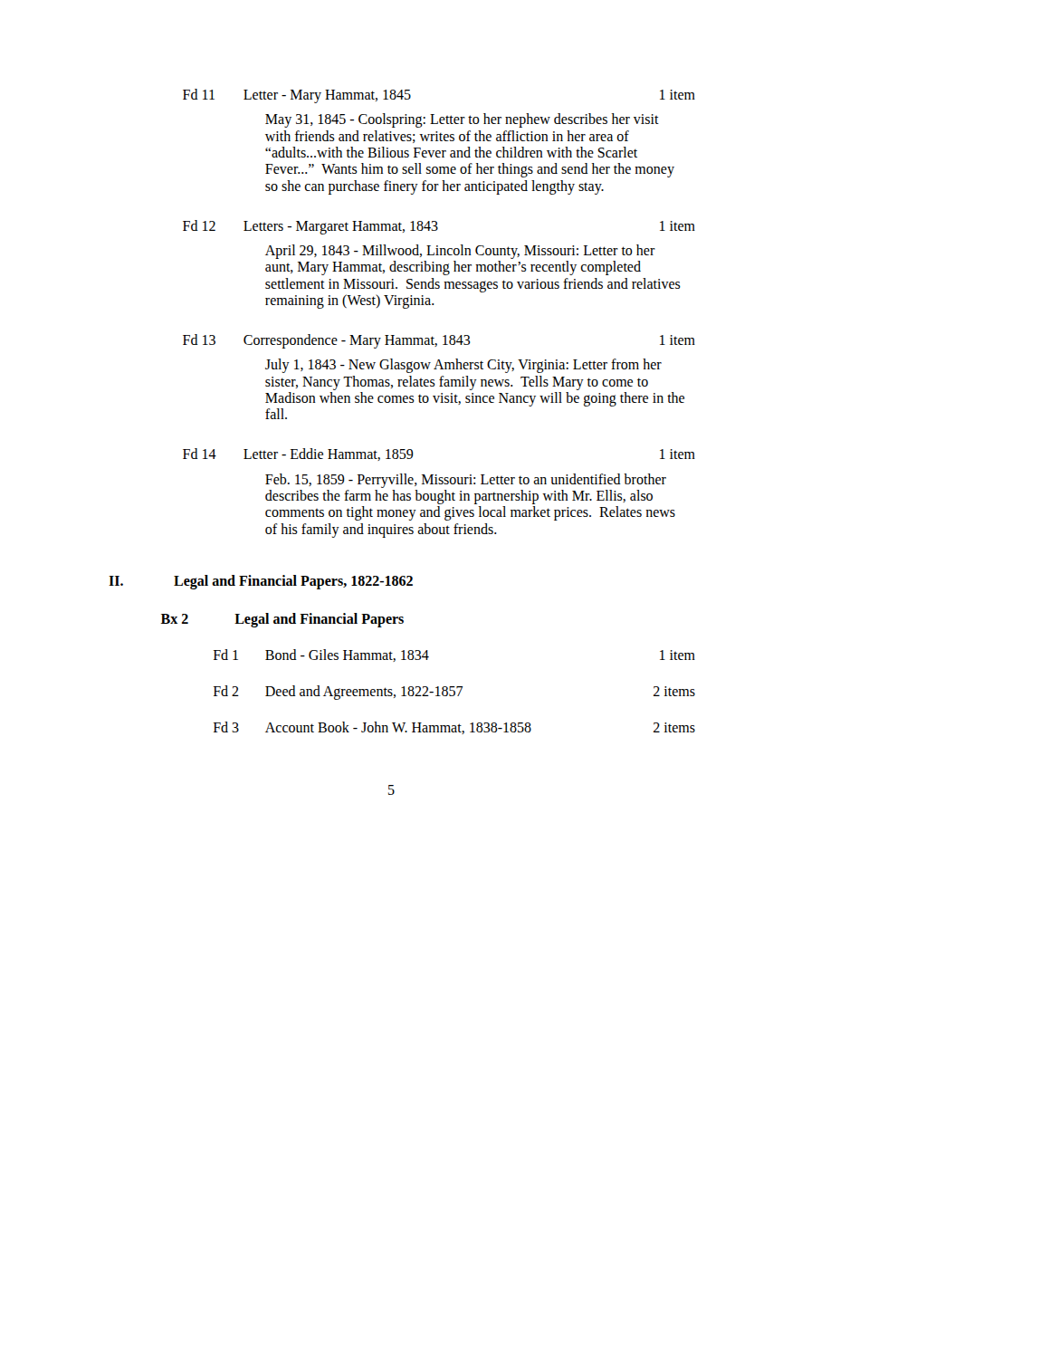Fd 11 Letter - Mary Hammat, 1845 1 item
May 31, 1845 - Coolspring: Letter to her nephew describes her visit with friends and relatives; writes of the affliction in her area of “adults...with the Bilious Fever and the children with the Scarlet Fever...” Wants him to sell some of her things and send her the money so she can purchase finery for her anticipated lengthy stay.
Fd 12 Letters - Margaret Hammat, 1843 1 item
April 29, 1843 - Millwood, Lincoln County, Missouri: Letter to her aunt, Mary Hammat, describing her mother’s recently completed settlement in Missouri. Sends messages to various friends and relatives remaining in (West) Virginia.
Fd 13 Correspondence - Mary Hammat, 1843 1 item
July 1, 1843 - New Glasgow Amherst City, Virginia: Letter from her sister, Nancy Thomas, relates family news. Tells Mary to come to Madison when she comes to visit, since Nancy will be going there in the fall.
Fd 14 Letter - Eddie Hammat, 1859 1 item
Feb. 15, 1859 - Perryville, Missouri: Letter to an unidentified brother describes the farm he has bought in partnership with Mr. Ellis, also comments on tight money and gives local market prices. Relates news of his family and inquires about friends.
II. Legal and Financial Papers, 1822-1862
Bx 2 Legal and Financial Papers
Fd 1 Bond - Giles Hammat, 1834 1 item
Fd 2 Deed and Agreements, 1822-1857 2 items
Fd 3 Account Book - John W. Hammat, 1838-1858 2 items
5